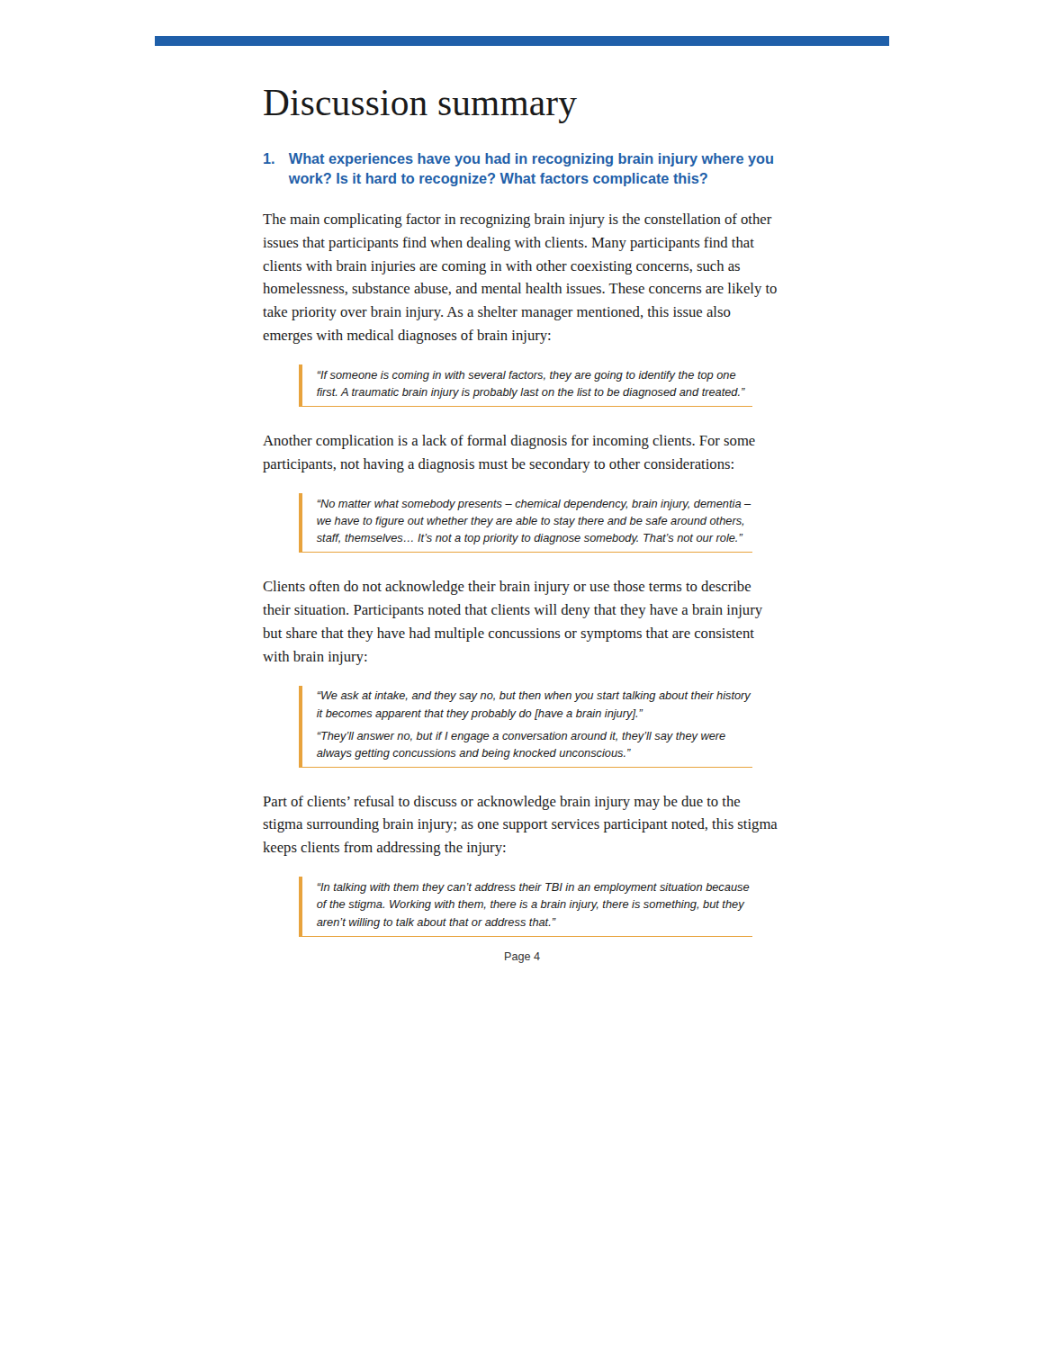Discussion summary
1. What experiences have you had in recognizing brain injury where you work? Is it hard to recognize? What factors complicate this?
The main complicating factor in recognizing brain injury is the constellation of other issues that participants find when dealing with clients. Many participants find that clients with brain injuries are coming in with other coexisting concerns, such as homelessness, substance abuse, and mental health issues. These concerns are likely to take priority over brain injury. As a shelter manager mentioned, this issue also emerges with medical diagnoses of brain injury:
“If someone is coming in with several factors, they are going to identify the top one first. A traumatic brain injury is probably last on the list to be diagnosed and treated.”
Another complication is a lack of formal diagnosis for incoming clients. For some participants, not having a diagnosis must be secondary to other considerations:
“No matter what somebody presents – chemical dependency, brain injury, dementia – we have to figure out whether they are able to stay there and be safe around others, staff, themselves… It’s not a top priority to diagnose somebody. That’s not our role.”
Clients often do not acknowledge their brain injury or use those terms to describe their situation. Participants noted that clients will deny that they have a brain injury but share that they have had multiple concussions or symptoms that are consistent with brain injury:
“We ask at intake, and they say no, but then when you start talking about their history it becomes apparent that they probably do [have a brain injury].”
“They’ll answer no, but if I engage a conversation around it, they’ll say they were always getting concussions and being knocked unconscious.”
Part of clients’ refusal to discuss or acknowledge brain injury may be due to the stigma surrounding brain injury; as one support services participant noted, this stigma keeps clients from addressing the injury:
“In talking with them they can’t address their TBI in an employment situation because of the stigma. Working with them, there is a brain injury, there is something, but they aren’t willing to talk about that or address that.”
Page 4